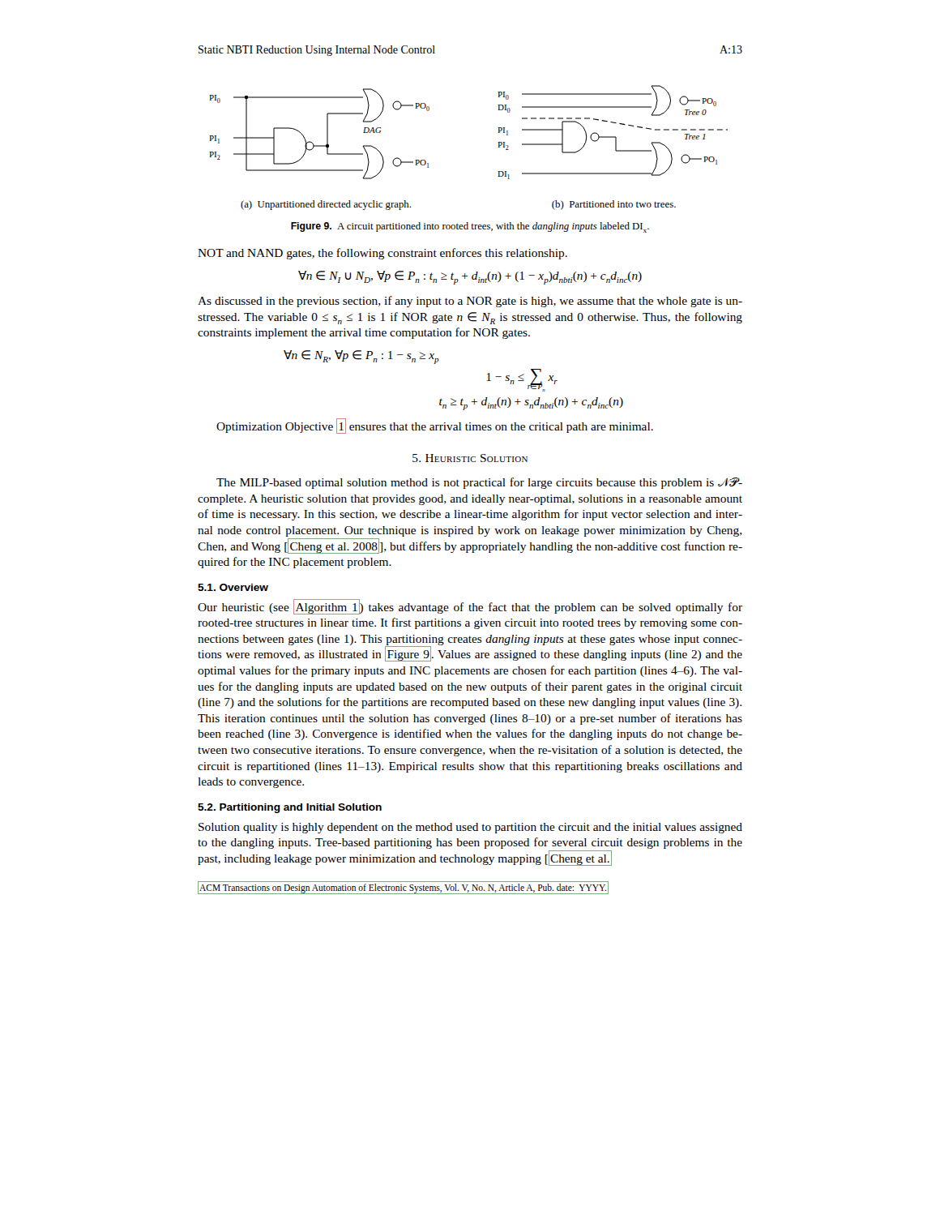Static NBTI Reduction Using Internal Node Control A:13
PI0 PI1 PI2 PO0 PO1 DAG
(a) Unpartitioned directed acyclic graph.
PI0 DI0 PI1 PI2 DI1 PO0 Tree 0 Tree 1 PO1
(b) Partitioned into two trees.
Figure 9. A circuit partitioned into rooted trees, with the dangling inputs labeled DIx.
NOT and NAND gates, the following constraint enforces this relationship.
∀n ∈ NI ∪ ND, ∀p ∈ Pn : tn ≥ tp + dint(n) + (1 − xp)dnbti(n) + cndinc(n)
As discussed in the previous section, if any input to a NOR gate is high, we assume that the whole gate is unstressed. The variable 0 ≤ sn ≤ 1 is 1 if NOR gate n ∈ NR is stressed and 0 otherwise. Thus, the following constraints implement the arrival time computation for NOR gates.
∀n ∈ NR, ∀p ∈ Pn : 1 − sn ≥ xp
1 − sn ≤ ∑r∈Pn xr
tn ≥ tp + dint(n) + sndnbti(n) + cndinc(n)
Optimization Objective 1 ensures that the arrival times on the critical path are minimal.
5. Heuristic Solution
The MILP-based optimal solution method is not practical for large circuits because this problem is 𝒩𝒫-complete. A heuristic solution that provides good, and ideally near-optimal, solutions in a reasonable amount of time is necessary. In this section, we describe a linear-time algorithm for input vector selection and internal node control placement. Our technique is inspired by work on leakage power minimization by Cheng, Chen, and Wong [Cheng et al. 2008], but differs by appropriately handling the non-additive cost function required for the INC placement problem.
5.1. Overview
Our heuristic (see Algorithm 1) takes advantage of the fact that the problem can be solved optimally for rooted-tree structures in linear time. It first partitions a given circuit into rooted trees by removing some connections between gates (line 1). This partitioning creates dangling inputs at these gates whose input connections were removed, as illustrated in Figure 9. Values are assigned to these dangling inputs (line 2) and the optimal values for the primary inputs and INC placements are chosen for each partition (lines 4–6). The values for the dangling inputs are updated based on the new outputs of their parent gates in the original circuit (line 7) and the solutions for the partitions are recomputed based on these new dangling input values (line 3). This iteration continues until the solution has converged (lines 8–10) or a pre-set number of iterations has been reached (line 3). Convergence is identified when the values for the dangling inputs do not change between two consecutive iterations. To ensure convergence, when the re-visitation of a solution is detected, the circuit is repartitioned (lines 11–13). Empirical results show that this repartitioning breaks oscillations and leads to convergence.
5.2. Partitioning and Initial Solution
Solution quality is highly dependent on the method used to partition the circuit and the initial values assigned to the dangling inputs. Tree-based partitioning has been proposed for several circuit design problems in the past, including leakage power minimization and technology mapping [Cheng et al.
ACM Transactions on Design Automation of Electronic Systems, Vol. V, No. N, Article A, Pub. date: YYYY.